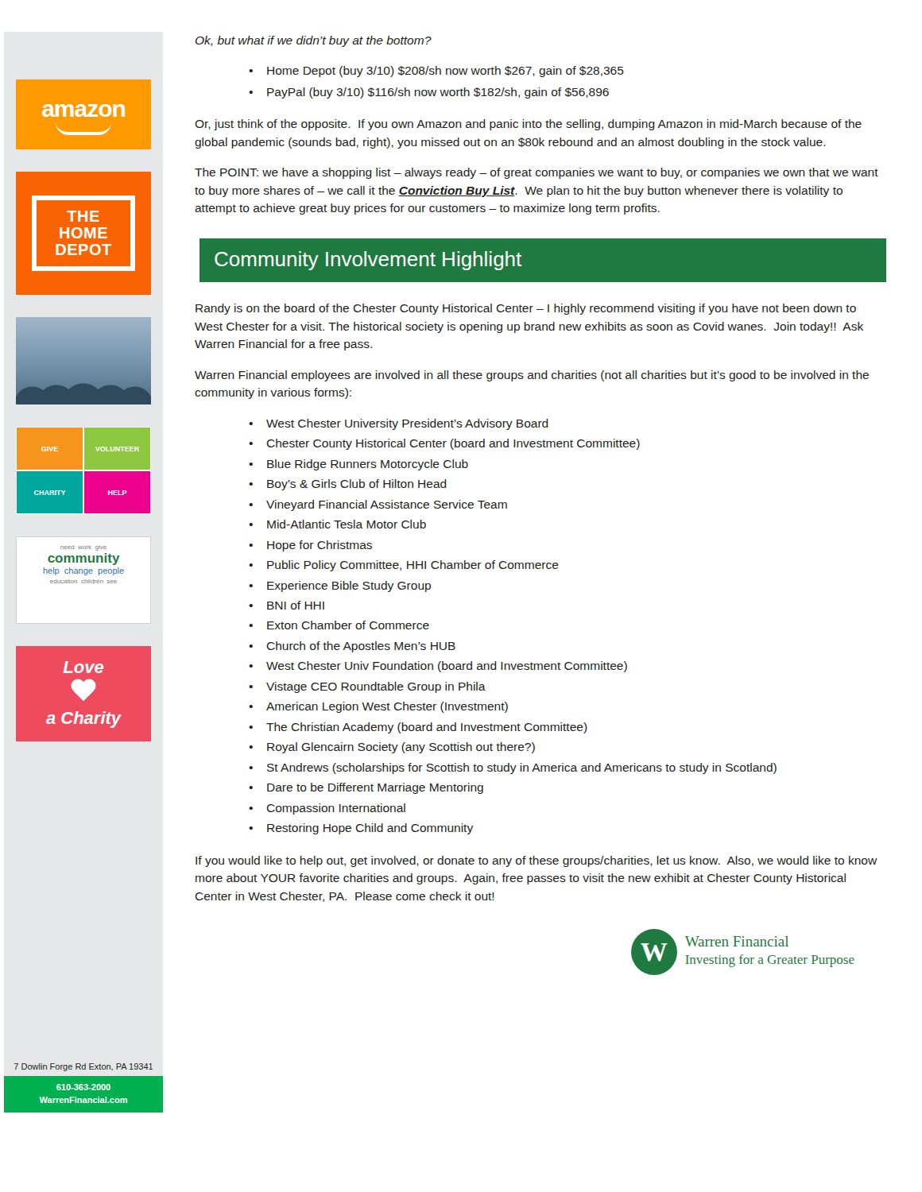amazon
THE
HOME
DEPOT
GIVE
VOLUNTEER
CHARITY
HELP
need work give community help change people education children see
Love
a Charity
7 Dowlin Forge Rd Exton, PA 19341
610-363-2000 WarrenFinancial.com
Ok, but what if we didn’t buy at the bottom?
Home Depot (buy 3/10) $208/sh now worth $267, gain of $28,365
PayPal (buy 3/10) $116/sh now worth $182/sh, gain of $56,896
Or, just think of the opposite. If you own Amazon and panic into the selling, dumping Amazon in mid-March because of the global pandemic (sounds bad, right), you missed out on an $80k rebound and an almost doubling in the stock value.
The POINT: we have a shopping list – always ready – of great companies we want to buy, or companies we own that we want to buy more shares of – we call it the Conviction Buy List. We plan to hit the buy button whenever there is volatility to attempt to achieve great buy prices for our customers – to maximize long term profits.
Community Involvement Highlight
Randy is on the board of the Chester County Historical Center – I highly recommend visiting if you have not been down to West Chester for a visit. The historical society is opening up brand new exhibits as soon as Covid wanes. Join today!! Ask Warren Financial for a free pass.
Warren Financial employees are involved in all these groups and charities (not all charities but it’s good to be involved in the community in various forms):
West Chester University President’s Advisory Board
Chester County Historical Center (board and Investment Committee)
Blue Ridge Runners Motorcycle Club
Boy’s & Girls Club of Hilton Head
Vineyard Financial Assistance Service Team
Mid-Atlantic Tesla Motor Club
Hope for Christmas
Public Policy Committee, HHI Chamber of Commerce
Experience Bible Study Group
BNI of HHI
Exton Chamber of Commerce
Church of the Apostles Men’s HUB
West Chester Univ Foundation (board and Investment Committee)
Vistage CEO Roundtable Group in Phila
American Legion West Chester (Investment)
The Christian Academy (board and Investment Committee)
Royal Glencairn Society (any Scottish out there?)
St Andrews (scholarships for Scottish to study in America and Americans to study in Scotland)
Dare to be Different Marriage Mentoring
Compassion International
Restoring Hope Child and Community
If you would like to help out, get involved, or donate to any of these groups/charities, let us know. Also, we would like to know more about YOUR favorite charities and groups. Again, free passes to visit the new exhibit at Chester County Historical Center in West Chester, PA. Please come check it out!
W
Warren Financial
Investing for a Greater Purpose